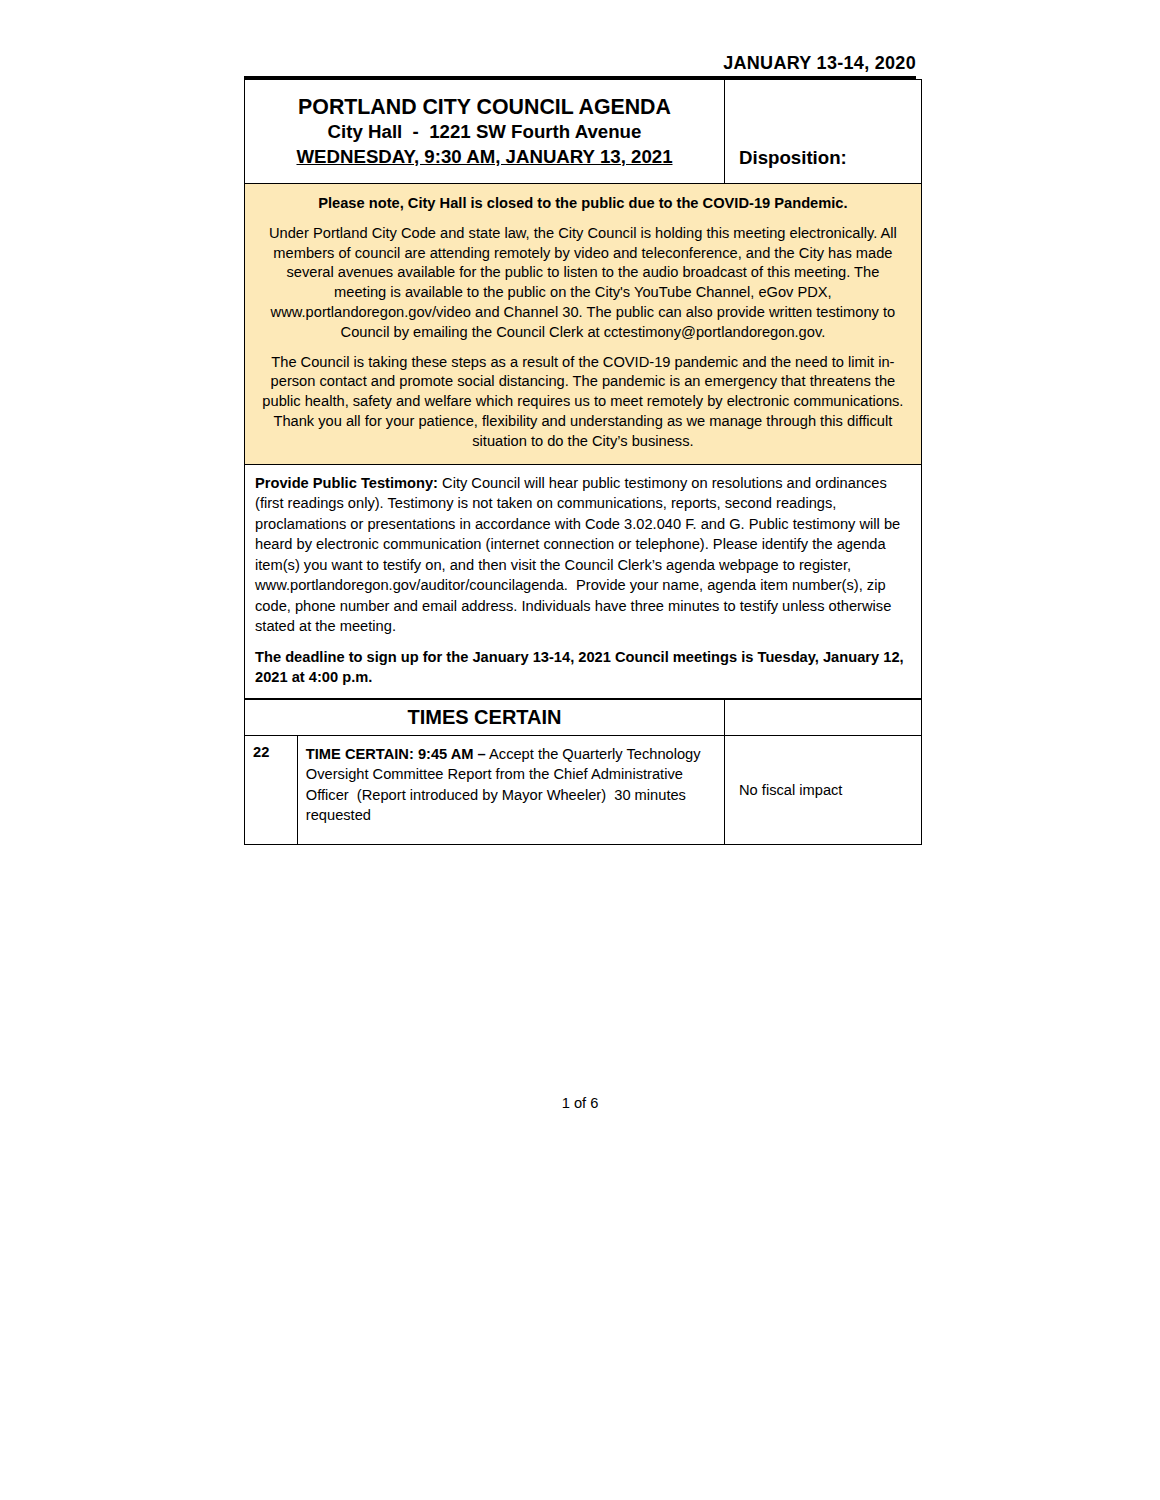JANUARY 13-14, 2020
| PORTLAND CITY COUNCIL AGENDA City Hall - 1221 SW Fourth Avenue WEDNESDAY, 9:30 AM, JANUARY 13, 2021 | Disposition: |
| Please note, City Hall is closed to the public due to the COVID-19 Pandemic. Under Portland City Code and state law, the City Council is holding this meeting electronically. All members of council are attending remotely by video and teleconference, and the City has made several avenues available for the public to listen to the audio broadcast of this meeting. The meeting is available to the public on the City's YouTube Channel, eGov PDX, www.portlandoregon.gov/video and Channel 30. The public can also provide written testimony to Council by emailing the Council Clerk at cctestimony@portlandoregon.gov. The Council is taking these steps as a result of the COVID-19 pandemic and the need to limit in-person contact and promote social distancing. The pandemic is an emergency that threatens the public health, safety and welfare which requires us to meet remotely by electronic communications. Thank you all for your patience, flexibility and understanding as we manage through this difficult situation to do the City’s business. |
| Provide Public Testimony: City Council will hear public testimony on resolutions and ordinances (first readings only). Testimony is not taken on communications, reports, second readings, proclamations or presentations in accordance with Code 3.02.040 F. and G. Public testimony will be heard by electronic communication (internet connection or telephone). Please identify the agenda item(s) you want to testify on, and then visit the Council Clerk’s agenda webpage to register, www.portlandoregon.gov/auditor/councilagenda. Provide your name, agenda item number(s), zip code, phone number and email address. Individuals have three minutes to testify unless otherwise stated at the meeting. The deadline to sign up for the January 13-14, 2021 Council meetings is Tuesday, January 12, 2021 at 4:00 p.m. |
| TIMES CERTAIN | |
| 22 | TIME CERTAIN: 9:45 AM – Accept the Quarterly Technology Oversight Committee Report from the Chief Administrative Officer (Report introduced by Mayor Wheeler) 30 minutes requested | No fiscal impact |
1 of 6